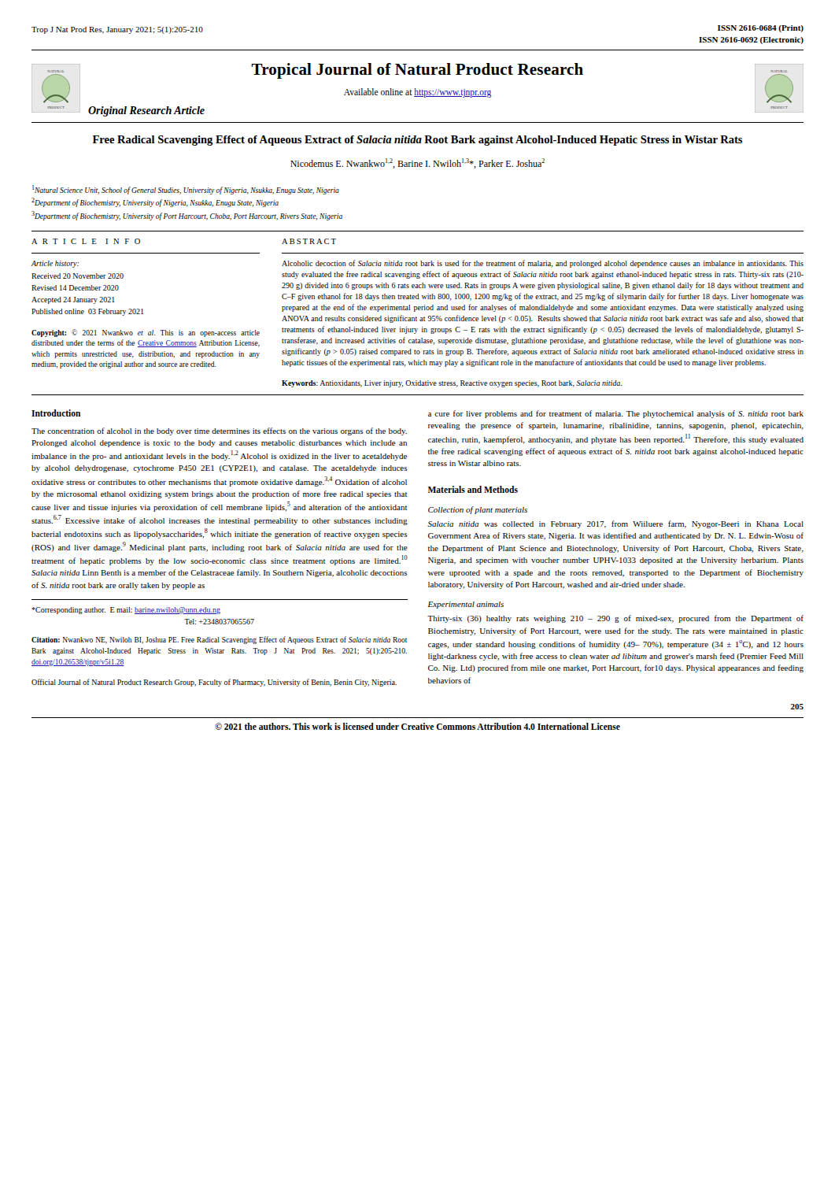Trop J Nat Prod Res, January 2021; 5(1):205-210
ISSN 2616-0684 (Print)
ISSN 2616-0692 (Electronic)
Tropical Journal of Natural Product Research
Available online at https://www.tjnpr.org
Original Research Article
Free Radical Scavenging Effect of Aqueous Extract of Salacia nitida Root Bark against Alcohol-Induced Hepatic Stress in Wistar Rats
Nicodemus E. Nwankwo1,2, Barine I. Nwiloh1,3*, Parker E. Joshua2
1Natural Science Unit, School of General Studies, University of Nigeria, Nsukka, Enugu State, Nigeria
2Department of Biochemistry, University of Nigeria, Nsukka, Enugu State, Nigeria
3Department of Biochemistry, University of Port Harcourt, Choba, Port Harcourt, Rivers State, Nigeria
| A R T I C L E I N F O Article history: Received 20 November 2020 Revised 14 December 2020 Accepted 24 January 2021 Published online 03 February 2021 Copyright: © 2021 Nwankwo et al . This is an open-access article distributed under the terms of the Creative Commons Attribution License, which permits unrestricted use, distribution, and reproduction in any medium, provided the original author and source are credited. | ABSTRACT Alcoholic decoction of Salacia nitida root bark is used for the treatment of malaria, and prolonged alcohol dependence causes an imbalance in antioxidants. This study evaluated the free radical scavenging effect of aqueous extract of Salacia nitida root bark against ethanol-induced hepatic stress in rats. Thirty-six rats (210-290 g) divided into 6 groups with 6 rats each were used. Rats in groups A were given physiological saline, B given ethanol daily for 18 days without treatment and C–F given ethanol for 18 days then treated with 800, 1000, 1200 mg/kg of the extract, and 25 mg/kg of silymarin daily for further 18 days. Liver homogenate was prepared at the end of the experimental period and used for analyses of malondialdehyde and some antioxidant enzymes. Data were statistically analyzed using ANOVA and results considered significant at 95% confidence level ( p < 0.05). Results showed that Salacia nitida root bark extract was safe and also, showed that treatments of ethanol-induced liver injury in groups C – E rats with the extract significantly ( p < 0.05) decreased the levels of malondialdehyde, glutamyl S-transferase, and increased activities of catalase, superoxide dismutase, glutathione peroxidase, and glutathione reductase, while the level of glutathione was non-significantly ( p > 0.05) raised compared to rats in group B. Therefore, aqueous extract of Salacia nitida root bark ameliorated ethanol-induced oxidative stress in hepatic tissues of the experimental rats, which may play a significant role in the manufacture of antioxidants that could be used to manage liver problems. Keywords : Antioxidants, Liver injury, Oxidative stress, Reactive oxygen species, Root bark, Salacia nitida . |
Introduction
The concentration of alcohol in the body over time determines its effects on the various organs of the body. Prolonged alcohol dependence is toxic to the body and causes metabolic disturbances which include an imbalance in the pro- and antioxidant levels in the body.1,2 Alcohol is oxidized in the liver to acetaldehyde by alcohol dehydrogenase, cytochrome P450 2E1 (CYP2E1), and catalase. The acetaldehyde induces oxidative stress or contributes to other mechanisms that promote oxidative damage.3,4 Oxidation of alcohol by the microsomal ethanol oxidizing system brings about the production of more free radical species that cause liver and tissue injuries via peroxidation of cell membrane lipids,5 and alteration of the antioxidant status.6,7 Excessive intake of alcohol increases the intestinal permeability to other substances including bacterial endotoxins such as lipopolysaccharides,8 which initiate the generation of reactive oxygen species (ROS) and liver damage.9 Medicinal plant parts, including root bark of Salacia nitida are used for the treatment of hepatic problems by the low socio-economic class since treatment options are limited.10 Salacia nitida Linn Benth is a member of the Celastraceae family. In Southern Nigeria, alcoholic decoctions of S. nitida root bark are orally taken by people as
*Corresponding author. E mail: barine.nwiloh@unn.edu.ng
Tel: +2348037065567
Citation: Nwankwo NE, Nwiloh BI, Joshua PE. Free Radical Scavenging Effect of Aqueous Extract of Salacia nitida Root Bark against Alcohol-Induced Hepatic Stress in Wistar Rats. Trop J Nat Prod Res. 2021; 5(1):205-210. doi.org/10.26538/tjnpr/v5i1.28
Official Journal of Natural Product Research Group, Faculty of Pharmacy, University of Benin, Benin City, Nigeria.
a cure for liver problems and for treatment of malaria. The phytochemical analysis of S. nitida root bark revealing the presence of spartein, lunamarine, ribalinidine, tannins, sapogenin, phenol, epicatechin, catechin, rutin, kaempferol, anthocyanin, and phytate has been reported.11 Therefore, this study evaluated the free radical scavenging effect of aqueous extract of S. nitida root bark against alcohol-induced hepatic stress in Wistar albino rats.
Materials and Methods
Collection of plant materials
Salacia nitida was collected in February 2017, from Wiiluere farm, Nyogor-Beeri in Khana Local Government Area of Rivers state, Nigeria. It was identified and authenticated by Dr. N. L. Edwin-Wosu of the Department of Plant Science and Biotechnology, University of Port Harcourt, Choba, Rivers State, Nigeria, and specimen with voucher number UPHV-1033 deposited at the University herbarium. Plants were uprooted with a spade and the roots removed, transported to the Department of Biochemistry laboratory, University of Port Harcourt, washed and air-dried under shade.
Experimental animals
Thirty-six (36) healthy rats weighing 210 – 290 g of mixed-sex, procured from the Department of Biochemistry, University of Port Harcourt, were used for the study. The rats were maintained in plastic cages, under standard housing conditions of humidity (49– 70%), temperature (34 ± 1oC), and 12 hours light-darkness cycle, with free access to clean water ad libitum and grower's marsh feed (Premier Feed Mill Co. Nig. Ltd) procured from mile one market, Port Harcourt, for10 days. Physical appearances and feeding behaviors of
205
© 2021 the authors. This work is licensed under Creative Commons Attribution 4.0 International License